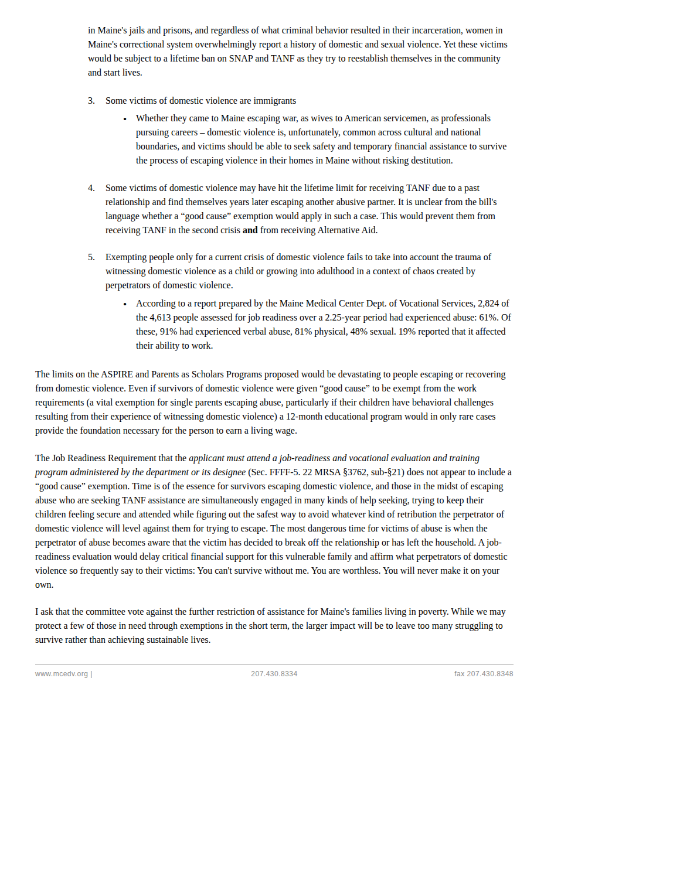in Maine's jails and prisons, and regardless of what criminal behavior resulted in their incarceration, women in Maine's correctional system overwhelmingly report a history of domestic and sexual violence. Yet these victims would be subject to a lifetime ban on SNAP and TANF as they try to reestablish themselves in the community and start lives.
Some victims of domestic violence are immigrants
Whether they came to Maine escaping war, as wives to American servicemen, as professionals pursuing careers – domestic violence is, unfortunately, common across cultural and national boundaries, and victims should be able to seek safety and temporary financial assistance to survive the process of escaping violence in their homes in Maine without risking destitution.
Some victims of domestic violence may have hit the lifetime limit for receiving TANF due to a past relationship and find themselves years later escaping another abusive partner. It is unclear from the bill's language whether a “good cause” exemption would apply in such a case. This would prevent them from receiving TANF in the second crisis and from receiving Alternative Aid.
Exempting people only for a current crisis of domestic violence fails to take into account the trauma of witnessing domestic violence as a child or growing into adulthood in a context of chaos created by perpetrators of domestic violence.
According to a report prepared by the Maine Medical Center Dept. of Vocational Services, 2,824 of the 4,613 people assessed for job readiness over a 2.25-year period had experienced abuse: 61%. Of these, 91% had experienced verbal abuse, 81% physical, 48% sexual. 19% reported that it affected their ability to work.
The limits on the ASPIRE and Parents as Scholars Programs proposed would be devastating to people escaping or recovering from domestic violence. Even if survivors of domestic violence were given “good cause” to be exempt from the work requirements (a vital exemption for single parents escaping abuse, particularly if their children have behavioral challenges resulting from their experience of witnessing domestic violence) a 12-month educational program would in only rare cases provide the foundation necessary for the person to earn a living wage.
The Job Readiness Requirement that the applicant must attend a job-readiness and vocational evaluation and training program administered by the department or its designee (Sec. FFFF-5. 22 MRSA §3762, sub-§21) does not appear to include a “good cause” exemption. Time is of the essence for survivors escaping domestic violence, and those in the midst of escaping abuse who are seeking TANF assistance are simultaneously engaged in many kinds of help seeking, trying to keep their children feeling secure and attended while figuring out the safest way to avoid whatever kind of retribution the perpetrator of domestic violence will level against them for trying to escape. The most dangerous time for victims of abuse is when the perpetrator of abuse becomes aware that the victim has decided to break off the relationship or has left the household. A job-readiness evaluation would delay critical financial support for this vulnerable family and affirm what perpetrators of domestic violence so frequently say to their victims: You can't survive without me. You are worthless. You will never make it on your own.
I ask that the committee vote against the further restriction of assistance for Maine's families living in poverty. While we may protect a few of those in need through exemptions in the short term, the larger impact will be to leave too many struggling to survive rather than achieving sustainable lives.
www.mcedv.org |
207.430.8334
fax 207.430.8348